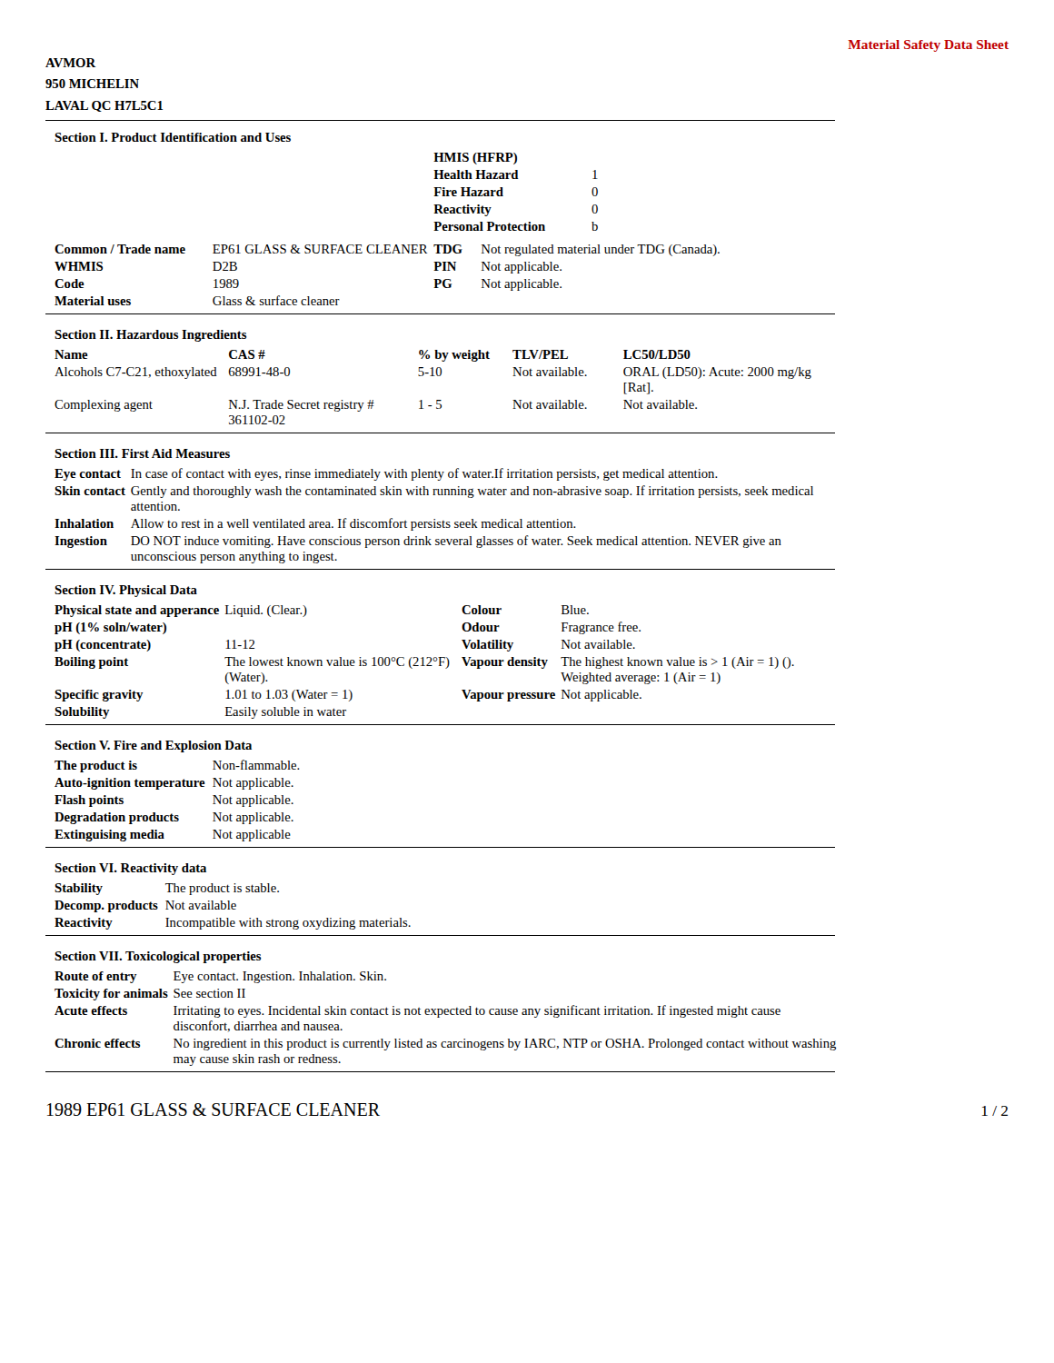Material Safety Data Sheet
AVMOR
950 MICHELIN
LAVAL QC H7L5C1
Section I. Product Identification and Uses
| | | HMIS (HFRP) | | |
| | | Health Hazard | 1 | |
| | | Fire Hazard | 0 | |
| | | Reactivity | 0 | |
| | | Personal Protection | b | |
| Common / Trade name | EP61 GLASS & SURFACE CLEANER | TDG | Not regulated material under TDG (Canada). |
| WHMIS | D2B | PIN | Not applicable. |
| Code | 1989 | PG | Not applicable. |
| Material uses | Glass & surface cleaner | | |
Section II. Hazardous Ingredients
| Name | CAS # | % by weight | TLV/PEL | LC50/LD50 |
| --- | --- | --- | --- | --- |
| Alcohols C7-C21, ethoxylated | 68991-48-0 | 5-10 | Not available. | ORAL (LD50): Acute: 2000 mg/kg [Rat]. |
| Complexing agent | N.J. Trade Secret registry # 361102-02 | 1 - 5 | Not available. | Not available. |
Section III. First Aid Measures
| Eye contact | In case of contact with eyes, rinse immediately with plenty of water.If irritation persists, get medical attention. |
| Skin contact | Gently and thoroughly wash the contaminated skin with running water and non-abrasive soap. If irritation persists, seek medical attention. |
| Inhalation | Allow to rest in a well ventilated area. If discomfort persists seek medical attention. |
| Ingestion | DO NOT induce vomiting. Have conscious person drink several glasses of water. Seek medical attention. NEVER give an unconscious person anything to ingest. |
Section IV. Physical Data
| Physical state and apperance | Liquid. (Clear.) | Colour | Blue. |
| pH (1% soln/water) | | Odour | Fragrance free. |
| pH (concentrate) | 11-12 | Volatility | Not available. |
| Boiling point | The lowest known value is 100°C (212°F) (Water). | Vapour density | The highest known value is > 1 (Air = 1) (). Weighted average: 1 (Air = 1) |
| Specific gravity | 1.01 to 1.03 (Water = 1) | Vapour pressure | Not applicable. |
| Solubility | Easily soluble in water | | |
Section V. Fire and Explosion Data
| The product is | Non-flammable. |
| Auto-ignition temperature | Not applicable. |
| Flash points | Not applicable. |
| Degradation products | Not applicable. |
| Extinguising media | Not applicable |
Section VI. Reactivity data
| Stability | The product is stable. |
| Decomp. products | Not available |
| Reactivity | Incompatible with strong oxydizing materials. |
Section VII. Toxicological properties
| Route of entry | Eye contact. Ingestion. Inhalation. Skin. |
| Toxicity for animals | See section II |
| Acute effects | Irritating to eyes. Incidental skin contact is not expected to cause any significant irritation. If ingested might cause disconfort, diarrhea and nausea. |
| Chronic effects | No ingredient in this product is currently listed as carcinogens by IARC, NTP or OSHA. Prolonged contact without washing may cause skin rash or redness. |
1989 EP61 GLASS & SURFACE CLEANER 1 / 2